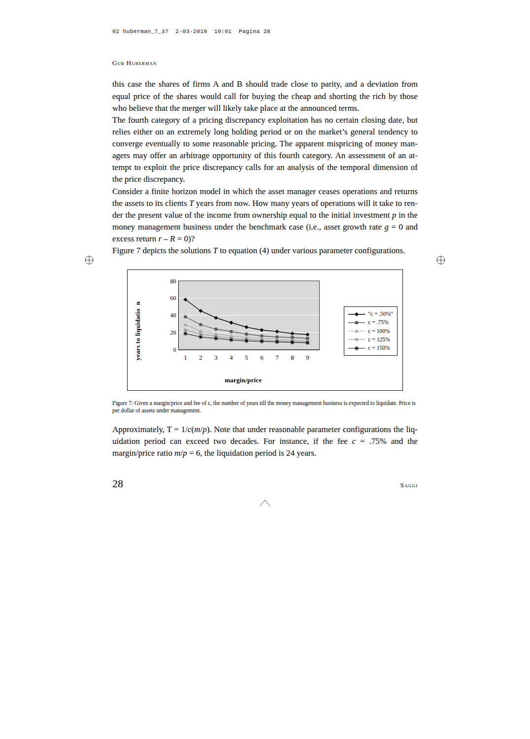02 huberman_7_37 2-03-2010 10:01 Pagina 28
Gur Huberman
this case the shares of firms A and B should trade close to parity, and a deviation from equal price of the shares would call for buying the cheap and shorting the rich by those who believe that the merger will likely take place at the announced terms.
The fourth category of a pricing discrepancy exploitation has no certain closing date, but relies either on an extremely long holding period or on the market’s general tendency to converge eventually to some reasonable pricing. The apparent mispricing of money managers may offer an arbitrage opportunity of this fourth category. An assessment of an attempt to exploit the price discrepancy calls for an analysis of the temporal dimension of the price discrepancy.
Consider a finite horizon model in which the asset manager ceases operations and returns the assets to its clients T years from now. How many years of operations will it take to render the present value of the income from ownership equal to the initial investment p in the money management business under the benchmark case (i.e., asset growth rate g = 0 and excess return r – R = 0)?
Figure 7 depicts the solutions T to equation (4) under various parameter configurations.
years to liquidatio n
0 20 40 60 80 1 2 3 4 5 6 7 8 9
margin/price
"c = .50%"
c = .75%
c = 100%
c = 125%
c = 150%
Figure 7: Given a margin/price and fee of c, the number of years till the money management business is expected to liquidate. Price is per dollar of assets under management.
Approximately, T = 1/c(m/p). Note that under reasonable parameter configurations the liquidation period can exceed two decades. For instance, if the fee c = .75% and the margin/price ratio m/p = 6, the liquidation period is 24 years.
28
Saggi